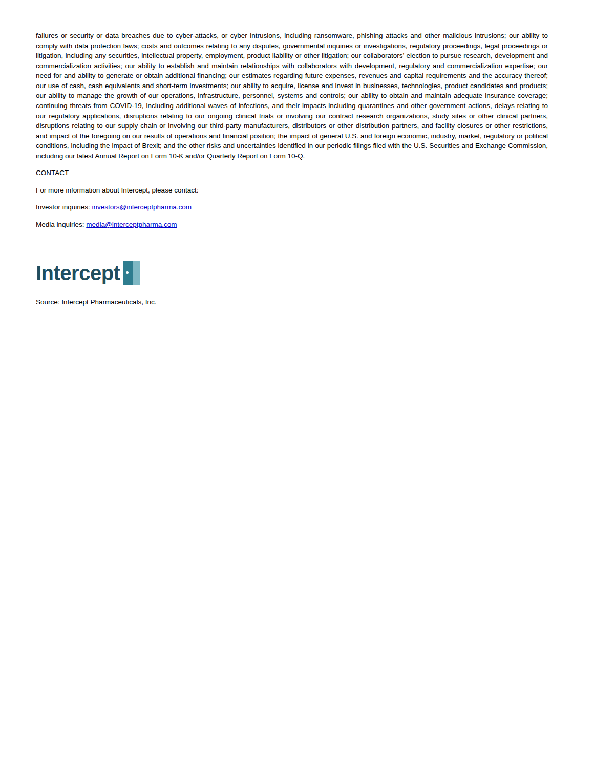failures or security or data breaches due to cyber-attacks, or cyber intrusions, including ransomware, phishing attacks and other malicious intrusions; our ability to comply with data protection laws; costs and outcomes relating to any disputes, governmental inquiries or investigations, regulatory proceedings, legal proceedings or litigation, including any securities, intellectual property, employment, product liability or other litigation; our collaborators’ election to pursue research, development and commercialization activities; our ability to establish and maintain relationships with collaborators with development, regulatory and commercialization expertise; our need for and ability to generate or obtain additional financing; our estimates regarding future expenses, revenues and capital requirements and the accuracy thereof; our use of cash, cash equivalents and short-term investments; our ability to acquire, license and invest in businesses, technologies, product candidates and products; our ability to manage the growth of our operations, infrastructure, personnel, systems and controls; our ability to obtain and maintain adequate insurance coverage; continuing threats from COVID-19, including additional waves of infections, and their impacts including quarantines and other government actions, delays relating to our regulatory applications, disruptions relating to our ongoing clinical trials or involving our contract research organizations, study sites or other clinical partners, disruptions relating to our supply chain or involving our third-party manufacturers, distributors or other distribution partners, and facility closures or other restrictions, and impact of the foregoing on our results of operations and financial position; the impact of general U.S. and foreign economic, industry, market, regulatory or political conditions, including the impact of Brexit; and the other risks and uncertainties identified in our periodic filings filed with the U.S. Securities and Exchange Commission, including our latest Annual Report on Form 10-K and/or Quarterly Report on Form 10-Q.
CONTACT
For more information about Intercept, please contact:
Investor inquiries: investors@interceptpharma.com
Media inquiries: media@interceptpharma.com
Intercept
Source: Intercept Pharmaceuticals, Inc.